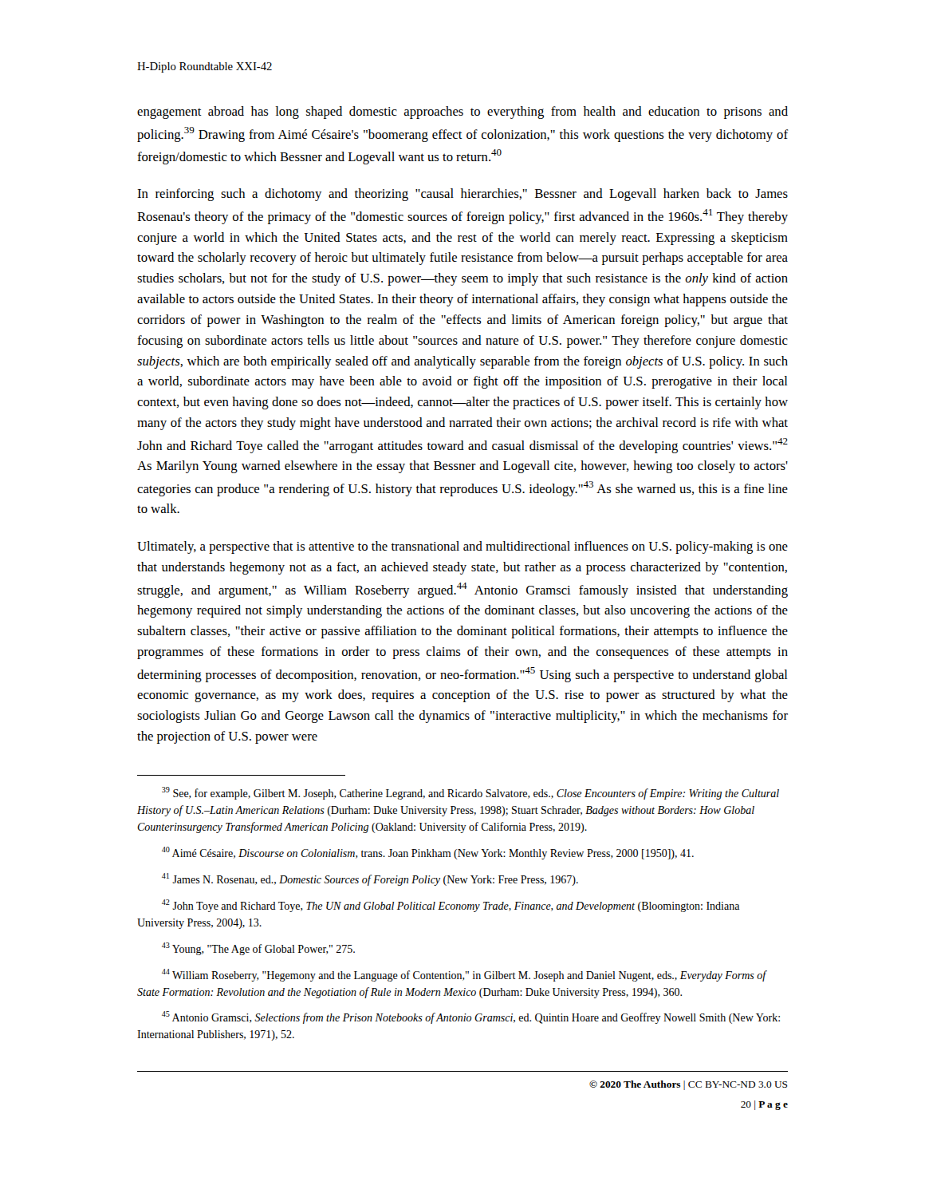H-Diplo Roundtable XXI-42
engagement abroad has long shaped domestic approaches to everything from health and education to prisons and policing.39 Drawing from Aimé Césaire's "boomerang effect of colonization," this work questions the very dichotomy of foreign/domestic to which Bessner and Logevall want us to return.40
In reinforcing such a dichotomy and theorizing "causal hierarchies," Bessner and Logevall harken back to James Rosenau's theory of the primacy of the "domestic sources of foreign policy," first advanced in the 1960s.41 They thereby conjure a world in which the United States acts, and the rest of the world can merely react. Expressing a skepticism toward the scholarly recovery of heroic but ultimately futile resistance from below—a pursuit perhaps acceptable for area studies scholars, but not for the study of U.S. power—they seem to imply that such resistance is the only kind of action available to actors outside the United States. In their theory of international affairs, they consign what happens outside the corridors of power in Washington to the realm of the "effects and limits of American foreign policy," but argue that focusing on subordinate actors tells us little about "sources and nature of U.S. power." They therefore conjure domestic subjects, which are both empirically sealed off and analytically separable from the foreign objects of U.S. policy. In such a world, subordinate actors may have been able to avoid or fight off the imposition of U.S. prerogative in their local context, but even having done so does not—indeed, cannot—alter the practices of U.S. power itself. This is certainly how many of the actors they study might have understood and narrated their own actions; the archival record is rife with what John and Richard Toye called the "arrogant attitudes toward and casual dismissal of the developing countries' views."42 As Marilyn Young warned elsewhere in the essay that Bessner and Logevall cite, however, hewing too closely to actors' categories can produce "a rendering of U.S. history that reproduces U.S. ideology."43 As she warned us, this is a fine line to walk.
Ultimately, a perspective that is attentive to the transnational and multidirectional influences on U.S. policy-making is one that understands hegemony not as a fact, an achieved steady state, but rather as a process characterized by "contention, struggle, and argument," as William Roseberry argued.44 Antonio Gramsci famously insisted that understanding hegemony required not simply understanding the actions of the dominant classes, but also uncovering the actions of the subaltern classes, "their active or passive affiliation to the dominant political formations, their attempts to influence the programmes of these formations in order to press claims of their own, and the consequences of these attempts in determining processes of decomposition, renovation, or neo-formation."45 Using such a perspective to understand global economic governance, as my work does, requires a conception of the U.S. rise to power as structured by what the sociologists Julian Go and George Lawson call the dynamics of "interactive multiplicity," in which the mechanisms for the projection of U.S. power were
39 See, for example, Gilbert M. Joseph, Catherine Legrand, and Ricardo Salvatore, eds., Close Encounters of Empire: Writing the Cultural History of U.S.–Latin American Relations (Durham: Duke University Press, 1998); Stuart Schrader, Badges without Borders: How Global Counterinsurgency Transformed American Policing (Oakland: University of California Press, 2019).
40 Aimé Césaire, Discourse on Colonialism, trans. Joan Pinkham (New York: Monthly Review Press, 2000 [1950]), 41.
41 James N. Rosenau, ed., Domestic Sources of Foreign Policy (New York: Free Press, 1967).
42 John Toye and Richard Toye, The UN and Global Political Economy Trade, Finance, and Development (Bloomington: Indiana University Press, 2004), 13.
43 Young, "The Age of Global Power," 275.
44 William Roseberry, "Hegemony and the Language of Contention," in Gilbert M. Joseph and Daniel Nugent, eds., Everyday Forms of State Formation: Revolution and the Negotiation of Rule in Modern Mexico (Durham: Duke University Press, 1994), 360.
45 Antonio Gramsci, Selections from the Prison Notebooks of Antonio Gramsci, ed. Quintin Hoare and Geoffrey Nowell Smith (New York: International Publishers, 1971), 52.
© 2020 The Authors | CC BY-NC-ND 3.0 US
20 | P a g e